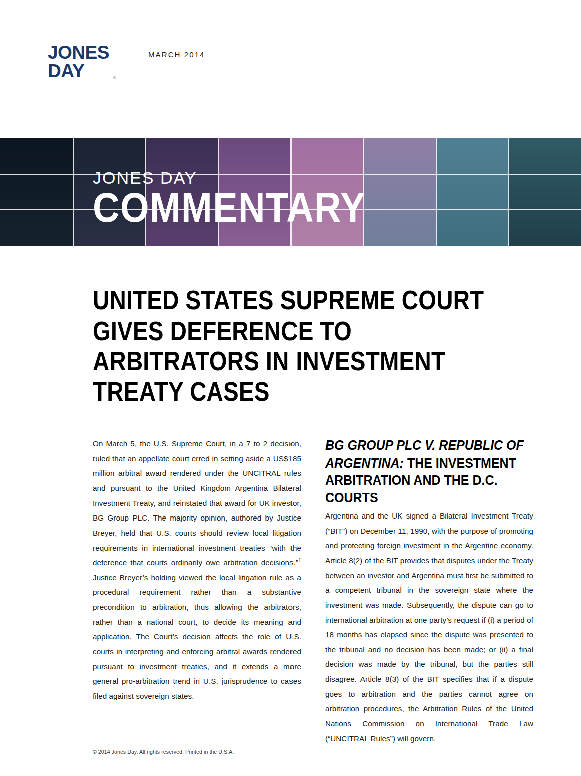JONES DAY ®
MARCH 2014
JONES DAY
COMMENTARY
UNITED STATES SUPREME COURT GIVES DEFERENCE TO ARBITRATORS IN INVESTMENT TREATY CASES
On March 5, the U.S. Supreme Court, in a 7 to 2 decision, ruled that an appellate court erred in setting aside a US$185 million arbitral award rendered under the UNCITRAL rules and pursuant to the United Kingdom–Argentina Bilateral Investment Treaty, and reinstated that award for UK investor, BG Group PLC. The majority opinion, authored by Justice Breyer, held that U.S. courts should review local litigation requirements in international investment treaties “with the deference that courts ordinarily owe arbitration decisions.”1 Justice Breyer’s holding viewed the local litigation rule as a procedural requirement rather than a substantive precondition to arbitration, thus allowing the arbitrators, rather than a national court, to decide its meaning and application. The Court’s decision affects the role of U.S. courts in interpreting and enforcing arbitral awards rendered pursuant to investment treaties, and it extends a more general pro-arbitration trend in U.S. jurisprudence to cases filed against sovereign states.
BG GROUP PLC V. REPUBLIC OF ARGENTINA: THE INVESTMENT ARBITRATION AND THE D.C. COURTS
Argentina and the UK signed a Bilateral Investment Treaty (“BIT”) on December 11, 1990, with the purpose of promoting and protecting foreign investment in the Argentine economy. Article 8(2) of the BIT provides that disputes under the Treaty between an investor and Argentina must first be submitted to a competent tribunal in the sovereign state where the investment was made. Subsequently, the dispute can go to international arbitration at one party’s request if (i) a period of 18 months has elapsed since the dispute was presented to the tribunal and no decision has been made; or (ii) a final decision was made by the tribunal, but the parties still disagree. Article 8(3) of the BIT specifies that if a dispute goes to arbitration and the parties cannot agree on arbitration procedures, the Arbitration Rules of the United Nations Commission on International Trade Law (“UNCITRAL Rules”) will govern.
© 2014 Jones Day. All rights reserved. Printed in the U.S.A.